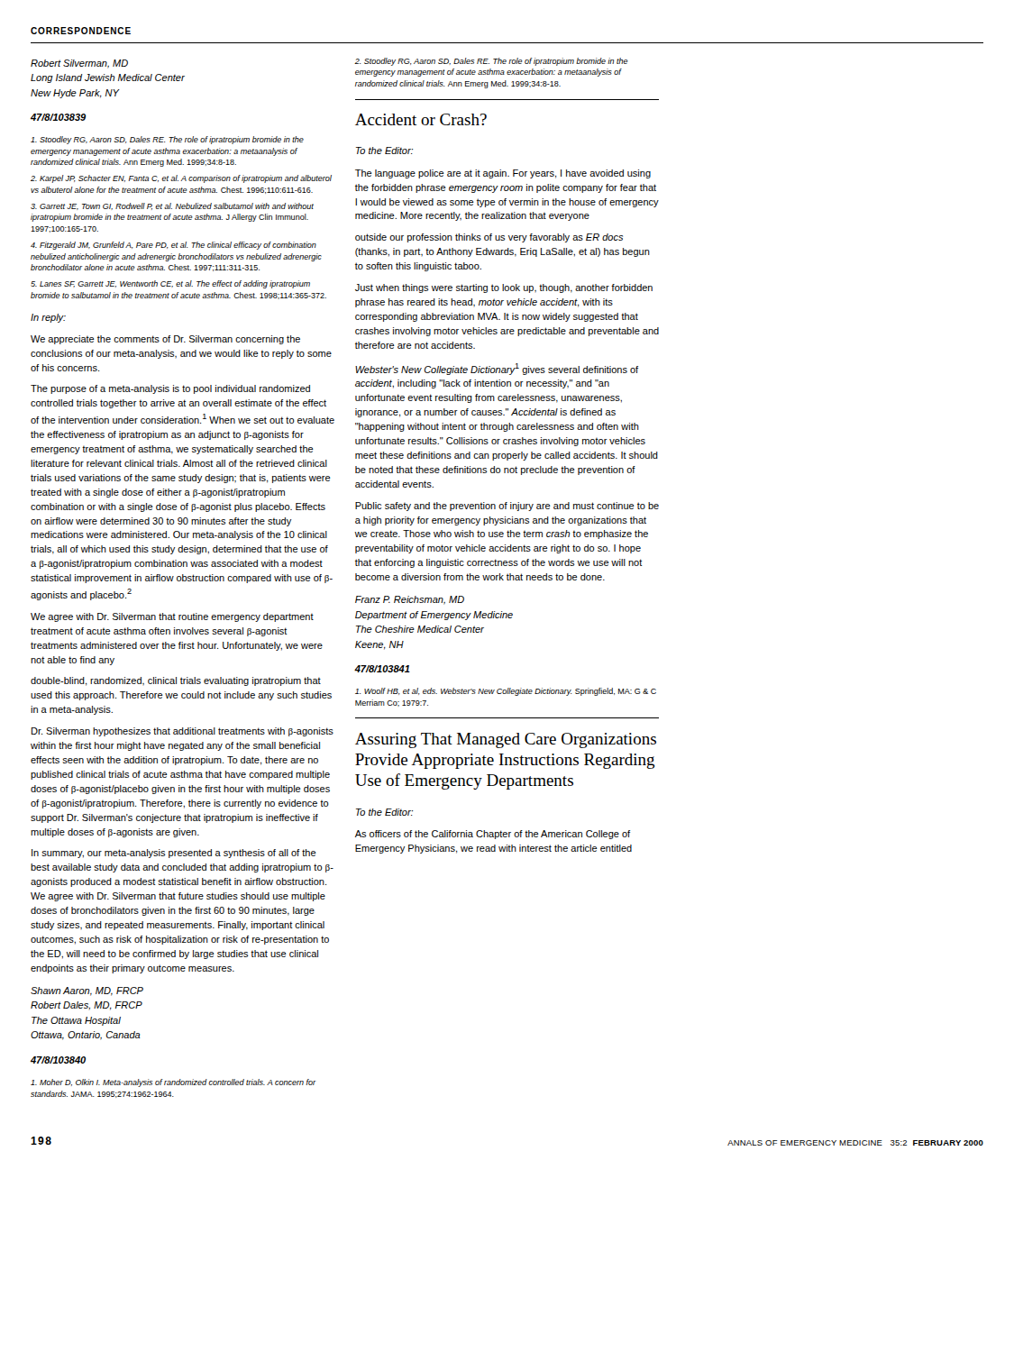CORRESPONDENCE
Robert Silverman, MD
Long Island Jewish Medical Center
New Hyde Park, NY
47/8/103839
1. Stoodley RG, Aaron SD, Dales RE. The role of ipratropium bromide in the emergency management of acute asthma exacerbation: a metaanalysis of randomized clinical trials. Ann Emerg Med. 1999;34:8-18.
2. Karpel JP, Schacter EN, Fanta C, et al. A comparison of ipratropium and albuterol vs albuterol alone for the treatment of acute asthma. Chest. 1996;110:611-616.
3. Garrett JE, Town GI, Rodwell P, et al. Nebulized salbutamol with and without ipratropium bromide in the treatment of acute asthma. J Allergy Clin Immunol. 1997;100:165-170.
4. Fitzgerald JM, Grunfeld A, Pare PD, et al. The clinical efficacy of combination nebulized anticholinergic and adrenergic bronchodilators vs nebulized adrenergic bronchodilator alone in acute asthma. Chest. 1997;111:311-315.
5. Lanes SF, Garrett JE, Wentworth CE, et al. The effect of adding ipratropium bromide to salbutamol in the treatment of acute asthma. Chest. 1998;114:365-372.
In reply:
We appreciate the comments of Dr. Silverman concerning the conclusions of our meta-analysis, and we would like to reply to some of his concerns.
The purpose of a meta-analysis is to pool individual randomized controlled trials together to arrive at an overall estimate of the effect of the intervention under consideration.1 When we set out to evaluate the effectiveness of ipratropium as an adjunct to β-agonists for emergency treatment of asthma, we systematically searched the literature for relevant clinical trials. Almost all of the retrieved clinical trials used variations of the same study design; that is, patients were treated with a single dose of either a β-agonist/ipratropium combination or with a single dose of β-agonist plus placebo. Effects on airflow were determined 30 to 90 minutes after the study medications were administered. Our meta-analysis of the 10 clinical trials, all of which used this study design, determined that the use of a β-agonist/ipratropium combination was associated with a modest statistical improvement in airflow obstruction compared with use of β-agonists and placebo.2
We agree with Dr. Silverman that routine emergency department treatment of acute asthma often involves several β-agonist treatments administered over the first hour. Unfortunately, we were not able to find any
double-blind, randomized, clinical trials evaluating ipratropium that used this approach. Therefore we could not include any such studies in a meta-analysis.
Dr. Silverman hypothesizes that additional treatments with β-agonists within the first hour might have negated any of the small beneficial effects seen with the addition of ipratropium. To date, there are no published clinical trials of acute asthma that have compared multiple doses of β-agonist/placebo given in the first hour with multiple doses of β-agonist/ipratropium. Therefore, there is currently no evidence to support Dr. Silverman's conjecture that ipratropium is ineffective if multiple doses of β-agonists are given.
In summary, our meta-analysis presented a synthesis of all of the best available study data and concluded that adding ipratropium to β-agonists produced a modest statistical benefit in airflow obstruction. We agree with Dr. Silverman that future studies should use multiple doses of bronchodilators given in the first 60 to 90 minutes, large study sizes, and repeated measurements. Finally, important clinical outcomes, such as risk of hospitalization or risk of re-presentation to the ED, will need to be confirmed by large studies that use clinical endpoints as their primary outcome measures.
Shawn Aaron, MD, FRCP
Robert Dales, MD, FRCP
The Ottawa Hospital
Ottawa, Ontario, Canada
47/8/103840
1. Moher D, Olkin I. Meta-analysis of randomized controlled trials. A concern for standards. JAMA. 1995;274:1962-1964.
2. Stoodley RG, Aaron SD, Dales RE. The role of ipratropium bromide in the emergency management of acute asthma exacerbation: a metaanalysis of randomized clinical trials. Ann Emerg Med. 1999;34:8-18.
Accident or Crash?
To the Editor:
The language police are at it again. For years, I have avoided using the forbidden phrase emergency room in polite company for fear that I would be viewed as some type of vermin in the house of emergency medicine. More recently, the realization that everyone
outside our profession thinks of us very favorably as ER docs (thanks, in part, to Anthony Edwards, Eriq LaSalle, et al) has begun to soften this linguistic taboo.
Just when things were starting to look up, though, another forbidden phrase has reared its head, motor vehicle accident, with its corresponding abbreviation MVA. It is now widely suggested that crashes involving motor vehicles are predictable and preventable and therefore are not accidents.
Webster's New Collegiate Dictionary1 gives several definitions of accident, including "lack of intention or necessity," and "an unfortunate event resulting from carelessness, unawareness, ignorance, or a number of causes." Accidental is defined as "happening without intent or through carelessness and often with unfortunate results." Collisions or crashes involving motor vehicles meet these definitions and can properly be called accidents. It should be noted that these definitions do not preclude the prevention of accidental events.
Public safety and the prevention of injury are and must continue to be a high priority for emergency physicians and the organizations that we create. Those who wish to use the term crash to emphasize the preventability of motor vehicle accidents are right to do so. I hope that enforcing a linguistic correctness of the words we use will not become a diversion from the work that needs to be done.
Franz P. Reichsman, MD
Department of Emergency Medicine
The Cheshire Medical Center
Keene, NH
47/8/103841
1. Woolf HB, et al, eds. Webster's New Collegiate Dictionary. Springfield, MA: G & C Merriam Co; 1979:7.
Assuring That Managed Care Organizations Provide Appropriate Instructions Regarding Use of Emergency Departments
To the Editor:
As officers of the California Chapter of the American College of Emergency Physicians, we read with interest the article entitled
198
ANNALS OF EMERGENCY MEDICINE 35:2 FEBRUARY 2000